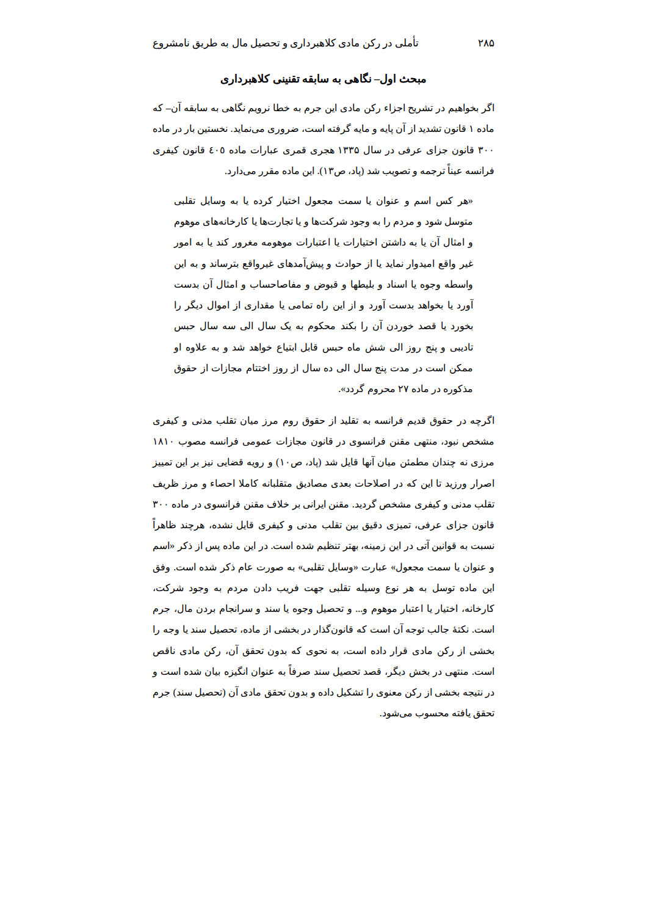۲۸۵ تأملی در رکن مادی کلاهبرداری و تحصیل مال به طریق نامشروع
مبحث اول– نگاهی به سابقه تقنینی کلاهبرداری
اگر بخواهیم در تشریح اجزاء رکن مادی این جرم به خطا نرویم نگاهی به سابقه آن– که ماده ۱ قانون تشدید از آن پایه و مایه گرفته است، ضروری می‌نماید. نخستین بار در ماده ۳۰۰ قانون جزای عرفی در سال ۱۳۳۵ هجری قمری عبارات ماده ٤٠٥ قانون کیفری فرانسه عیناً ترجمه و تصویب شد (پاد، ص۱۳). این ماده مقرر می‌دارد.
«هر کس اسم و عنوان یا سمت مجعول اختیار کرده یا به وسایل تقلبی متوسل شود و مردم را به وجود شرکت‌ها و یا تجارت‌ها یا کارخانه‌های موهوم و امثال آن یا به داشتن اختیارات یا اعتبارات موهومه مغرور کند یا به امور غیر واقع امیدوار نماید یا از حوادث و پیش‌آمدهای غیرواقع بترساند و به این واسطه وجوه یا اسناد و بلیطها و قبوض و مفاصاحساب و امثال آن بدست آورد یا بخواهد بدست آورد و از این راه تمامی یا مقداری از اموال دیگر را بخورد یا قصد خوردن آن را بکند محکوم به یک سال الی سه سال حبس تادیبی و پنج روز الی شش ماه حبس قابل ابتیاع خواهد شد و به علاوه او ممکن است در مدت پنج سال الی ده سال از روز اختتام مجازات از حقوق مذکوره در ماده ۲۷ محروم گردد».
اگرچه در حقوق قدیم فرانسه به تقلید از حقوق روم مرز میان تقلب مدنی و کیفری مشخص نبود، منتهی مقنن فرانسوی در قانون مجازات عمومی فرانسه مصوب ۱۸۱۰ مرزی نه چندان مطمئن میان آنها قایل شد (پاد، ص۱۰) و رویه قضایی نیز بر این تمییز اصرار ورزید تا این که در اصلاحات بعدی مصادیق متقلبانه کاملا احصاء و مرز ظریف تقلب مدنی و کیفری مشخص گردید. مقنن ایرانی بر خلاف مقنن فرانسوی در ماده ۳۰۰ قانون جزای عرفی، تمیزی دقیق بین تقلب مدنی و کیفری قایل نشده، هرچند ظاهراً نسبت به قوانین آتی در این زمینه، بهتر تنظیم شده است. در این ماده پس از ذکر «اسم و عنوان یا سمت مجعول» عبارت «وسایل تقلبی» به صورت عام ذکر شده است. وفق این ماده توسل به هر نوع وسیله تقلبی جهت فریب دادن مردم به وجود شرکت، کارخانه، اختیار یا اعتبار موهوم و... و تحصیل وجوه یا سند و سرانجام بردن مال، جرم است. نکتهٔ جالب توجه آن است که قانون‌گذار در بخشی از ماده، تحصیل سند یا وجه را بخشی از رکن مادی قرار داده است، به نحوی که بدون تحقق آن، رکن مادی ناقص است. منتهی در بخش دیگر، قصد تحصیل سند صرفاً به عنوان انگیزه بیان شده است و در نتیجه بخشی از رکن معنوی را تشکیل داده و بدون تحقق مادی آن (تحصیل سند) جرم تحقق یافته محسوب می‌شود.